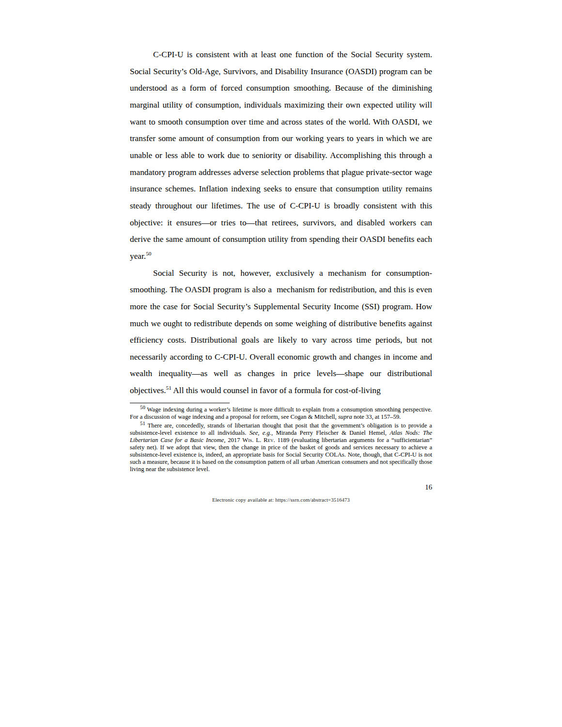C-CPI-U is consistent with at least one function of the Social Security system. Social Security’s Old-Age, Survivors, and Disability Insurance (OASDI) program can be understood as a form of forced consumption smoothing. Because of the diminishing marginal utility of consumption, individuals maximizing their own expected utility will want to smooth consumption over time and across states of the world. With OASDI, we transfer some amount of consumption from our working years to years in which we are unable or less able to work due to seniority or disability. Accomplishing this through a mandatory program addresses adverse selection problems that plague private-sector wage insurance schemes. Inflation indexing seeks to ensure that consumption utility remains steady throughout our lifetimes. The use of C-CPI-U is broadly consistent with this objective: it ensures—or tries to—that retirees, survivors, and disabled workers can derive the same amount of consumption utility from spending their OASDI benefits each year.50
Social Security is not, however, exclusively a mechanism for consumption-smoothing. The OASDI program is also a mechanism for redistribution, and this is even more the case for Social Security’s Supplemental Security Income (SSI) program. How much we ought to redistribute depends on some weighing of distributive benefits against efficiency costs. Distributional goals are likely to vary across time periods, but not necessarily according to C-CPI-U. Overall economic growth and changes in income and wealth inequality—as well as changes in price levels—shape our distributional objectives.51 All this would counsel in favor of a formula for cost-of-living
50 Wage indexing during a worker’s lifetime is more difficult to explain from a consumption smoothing perspective. For a discussion of wage indexing and a proposal for reform, see Cogan & Mitchell, supra note 33, at 157–59.
51 There are, concededly, strands of libertarian thought that posit that the government’s obligation is to provide a subsistence-level existence to all individuals. See, e.g., Miranda Perry Fleischer & Daniel Hemel, Atlas Nods: The Libertarian Case for a Basic Income, 2017 Wis. L. Rev. 1189 (evaluating libertarian arguments for a “sufficientarian” safety net). If we adopt that view, then the change in price of the basket of goods and services necessary to achieve a subsistence-level existence is, indeed, an appropriate basis for Social Security COLAs. Note, though, that C-CPI-U is not such a measure, because it is based on the consumption pattern of all urban American consumers and not specifically those living near the subsistence level.
16
Electronic copy available at: https://ssrn.com/abstract=3516473